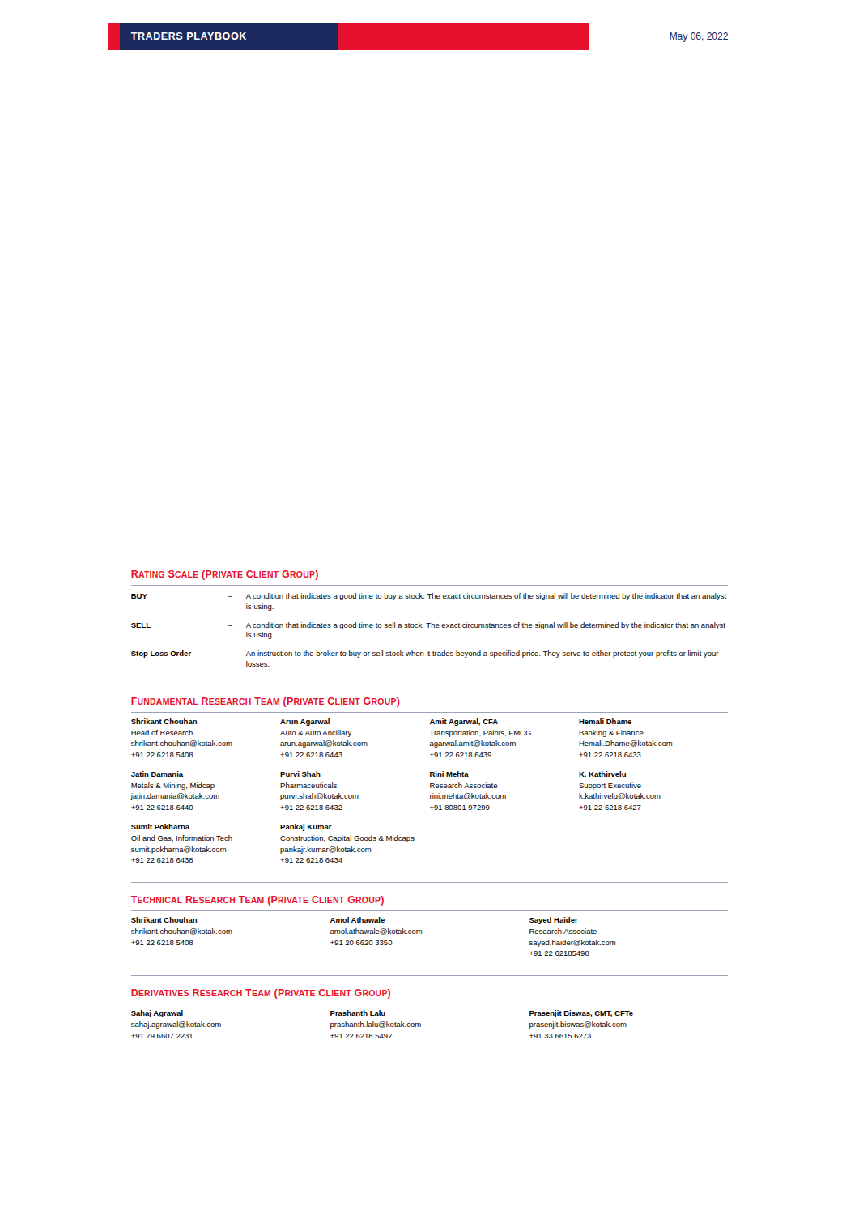TRADERS PLAYBOOK
May 06, 2022
RATING SCALE (PRIVATE CLIENT GROUP)
| BUY | – | A condition that indicates a good time to buy a stock. The exact circumstances of the signal will be determined by the indicator that an analyst is using. |
| SELL | – | A condition that indicates a good time to sell a stock. The exact circumstances of the signal will be determined by the indicator that an analyst is using. |
| Stop Loss Order | – | An instruction to the broker to buy or sell stock when it trades beyond a specified price. They serve to either protect your profits or limit your losses. |
FUNDAMENTAL RESEARCH TEAM (PRIVATE CLIENT GROUP)
| Shrikant Chouhan Head of Research shrikant.chouhan@kotak.com +91 22 6218 5408 | Arun Agarwal Auto & Auto Ancillary arun.agarwal@kotak.com +91 22 6218 6443 | Amit Agarwal, CFA Transportation, Paints, FMCG agarwal.amit@kotak.com +91 22 6218 6439 | Hemali Dhame Banking & Finance Hemali.Dhame@kotak.com +91 22 6218 6433 |
| Jatin Damania Metals & Mining, Midcap jatin.damania@kotak.com +91 22 6218 6440 | Purvi Shah Pharmaceuticals purvi.shah@kotak.com +91 22 6218 6432 | Rini Mehta Research Associate rini.mehta@kotak.com +91 80801 97299 | K. Kathirvelu Support Executive k.kathirvelu@kotak.com +91 22 6218 6427 |
| Sumit Pokharna Oil and Gas, Information Tech sumit.pokharna@kotak.com +91 22 6218 6438 | Pankaj Kumar Construction, Capital Goods & Midcaps pankajr.kumar@kotak.com +91 22 6218 6434 | | |
TECHNICAL RESEARCH TEAM (PRIVATE CLIENT GROUP)
| Shrikant Chouhan shrikant.chouhan@kotak.com +91 22 6218 5408 | Amol Athawale amol.athawale@kotak.com +91 20 6620 3350 | Sayed Haider Research Associate sayed.haider@kotak.com +91 22 62185498 |
DERIVATIVES RESEARCH TEAM (PRIVATE CLIENT GROUP)
| Sahaj Agrawal sahaj.agrawal@kotak.com +91 79 6607 2231 | Prashanth Lalu prashanth.lalu@kotak.com +91 22 6218 5497 | Prasenjit Biswas, CMT, CFTe prasenjit.biswas@kotak.com +91 33 6615 6273 |